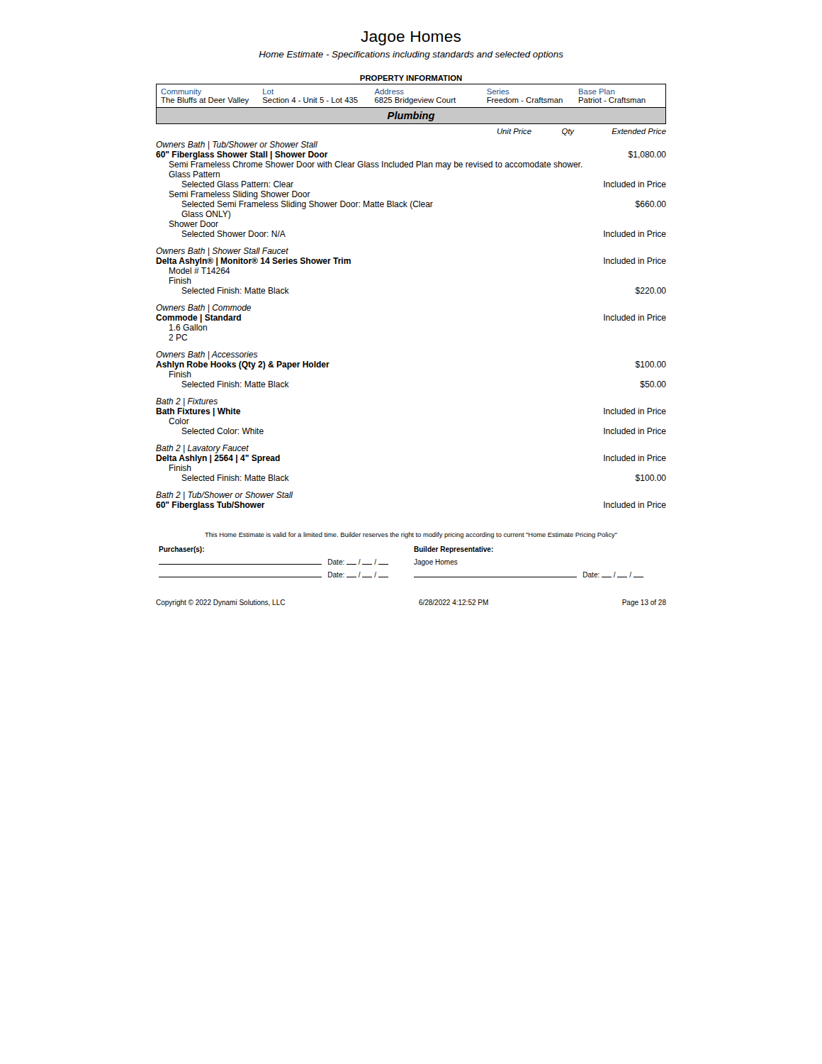Jagoe Homes
Home Estimate - Specifications including standards and selected options
PROPERTY INFORMATION
| Community The Bluffs at Deer Valley | Lot Section 4 - Unit 5 - Lot 435 | Address 6825 Bridgeview Court | Series Freedom - Craftsman | Base Plan Patriot - Craftsman |
Plumbing
Unit Price
Qty
Extended Price
Owners Bath | Tub/Shower or Shower Stall
60" Fiberglass Shower Stall | Shower Door
$1,080.00
Semi Frameless Chrome Shower Door with Clear Glass Included Plan may be revised to accomodate shower.
Glass Pattern
Selected Glass Pattern: Clear
Included in Price
Semi Frameless Sliding Shower Door
Selected Semi Frameless Sliding Shower Door: Matte Black (Clear Glass ONLY)
$660.00
Shower Door
Selected Shower Door: N/A
Included in Price
Owners Bath | Shower Stall Faucet
Delta Ashyln® | Monitor® 14 Series Shower Trim
Included in Price
Model # T14264
Finish
Selected Finish: Matte Black
$220.00
Owners Bath | Commode
Commode | Standard
Included in Price
1.6 Gallon
2 PC
Owners Bath | Accessories
Ashlyn Robe Hooks (Qty 2) & Paper Holder
$100.00
Finish
Selected Finish: Matte Black
$50.00
Bath 2 | Fixtures
Bath Fixtures | White
Included in Price
Color
Selected Color: White
Included in Price
Bath 2 | Lavatory Faucet
Delta Ashlyn | 2564 | 4" Spread
Included in Price
Finish
Selected Finish: Matte Black
$100.00
Bath 2 | Tub/Shower or Shower Stall
60" Fiberglass Tub/Shower
Included in Price
This Home Estimate is valid for a limited time. Builder reserves the right to modify pricing according to current "Home Estimate Pricing Policy"
| Purchaser(s): | Builder Representative: |
| Date: / / | Jagoe Homes |
| Date: / / | Date: / / |
Copyright © 2022 Dynami Solutions, LLC
6/28/2022 4:12:52 PM
Page 13 of 28